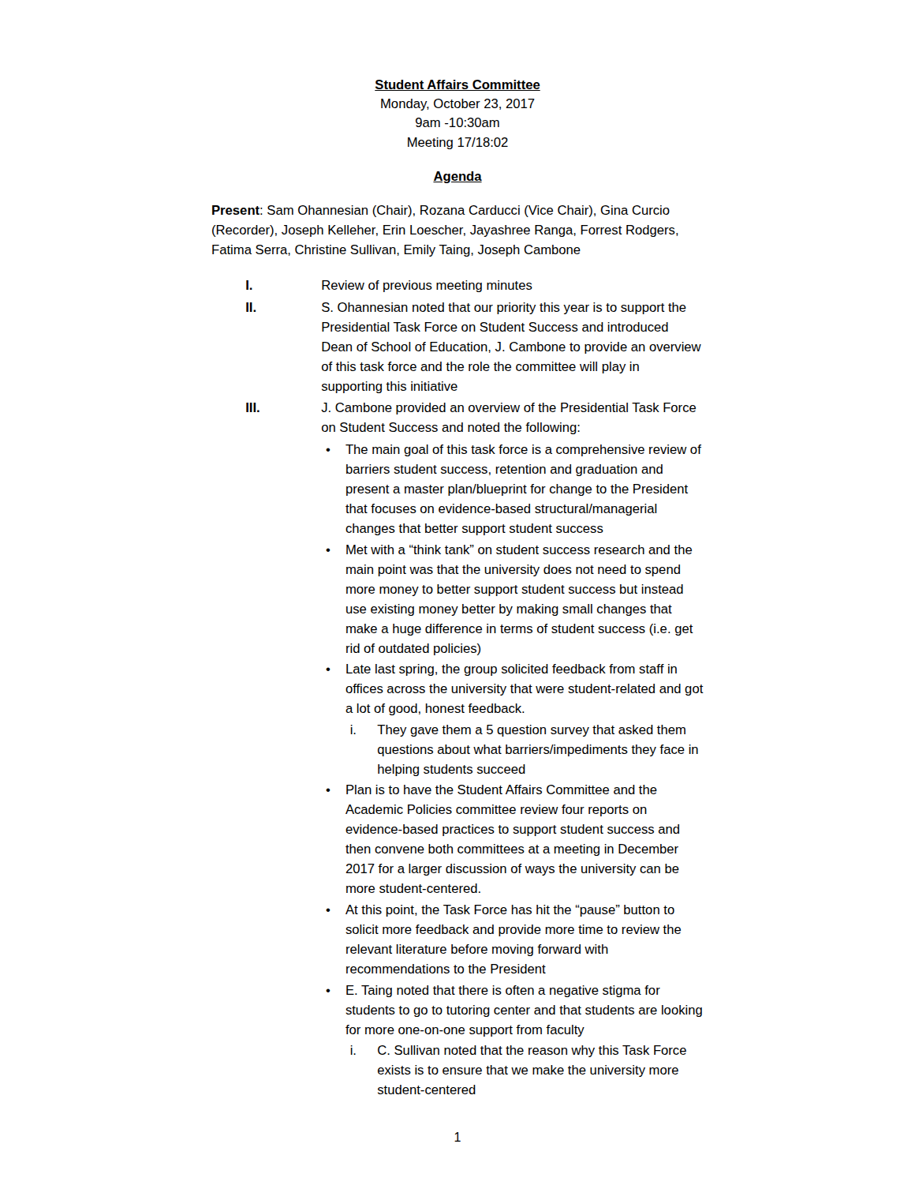Student Affairs Committee
Monday, October 23, 2017
9am -10:30am
Meeting 17/18:02
Agenda
Present: Sam Ohannesian (Chair), Rozana Carducci (Vice Chair), Gina Curcio (Recorder), Joseph Kelleher, Erin Loescher, Jayashree Ranga, Forrest Rodgers, Fatima Serra, Christine Sullivan, Emily Taing, Joseph Cambone
Review of previous meeting minutes
S. Ohannesian noted that our priority this year is to support the Presidential Task Force on Student Success and introduced Dean of School of Education, J. Cambone to provide an overview of this task force and the role the committee will play in supporting this initiative
J. Cambone provided an overview of the Presidential Task Force on Student Success and noted the following:
The main goal of this task force is a comprehensive review of barriers student success, retention and graduation and present a master plan/blueprint for change to the President that focuses on evidence-based structural/managerial changes that better support student success
Met with a “think tank” on student success research and the main point was that the university does not need to spend more money to better support student success but instead use existing money better by making small changes that make a huge difference in terms of student success (i.e. get rid of outdated policies)
Late last spring, the group solicited feedback from staff in offices across the university that were student-related and got a lot of good, honest feedback.
They gave them a 5 question survey that asked them questions about what barriers/impediments they face in helping students succeed
Plan is to have the Student Affairs Committee and the Academic Policies committee review four reports on evidence-based practices to support student success and then convene both committees at a meeting in December 2017 for a larger discussion of ways the university can be more student-centered.
At this point, the Task Force has hit the “pause” button to solicit more feedback and provide more time to review the relevant literature before moving forward with recommendations to the President
E. Taing noted that there is often a negative stigma for students to go to tutoring center and that students are looking for more one-on-one support from faculty
C. Sullivan noted that the reason why this Task Force exists is to ensure that we make the university more student-centered
1